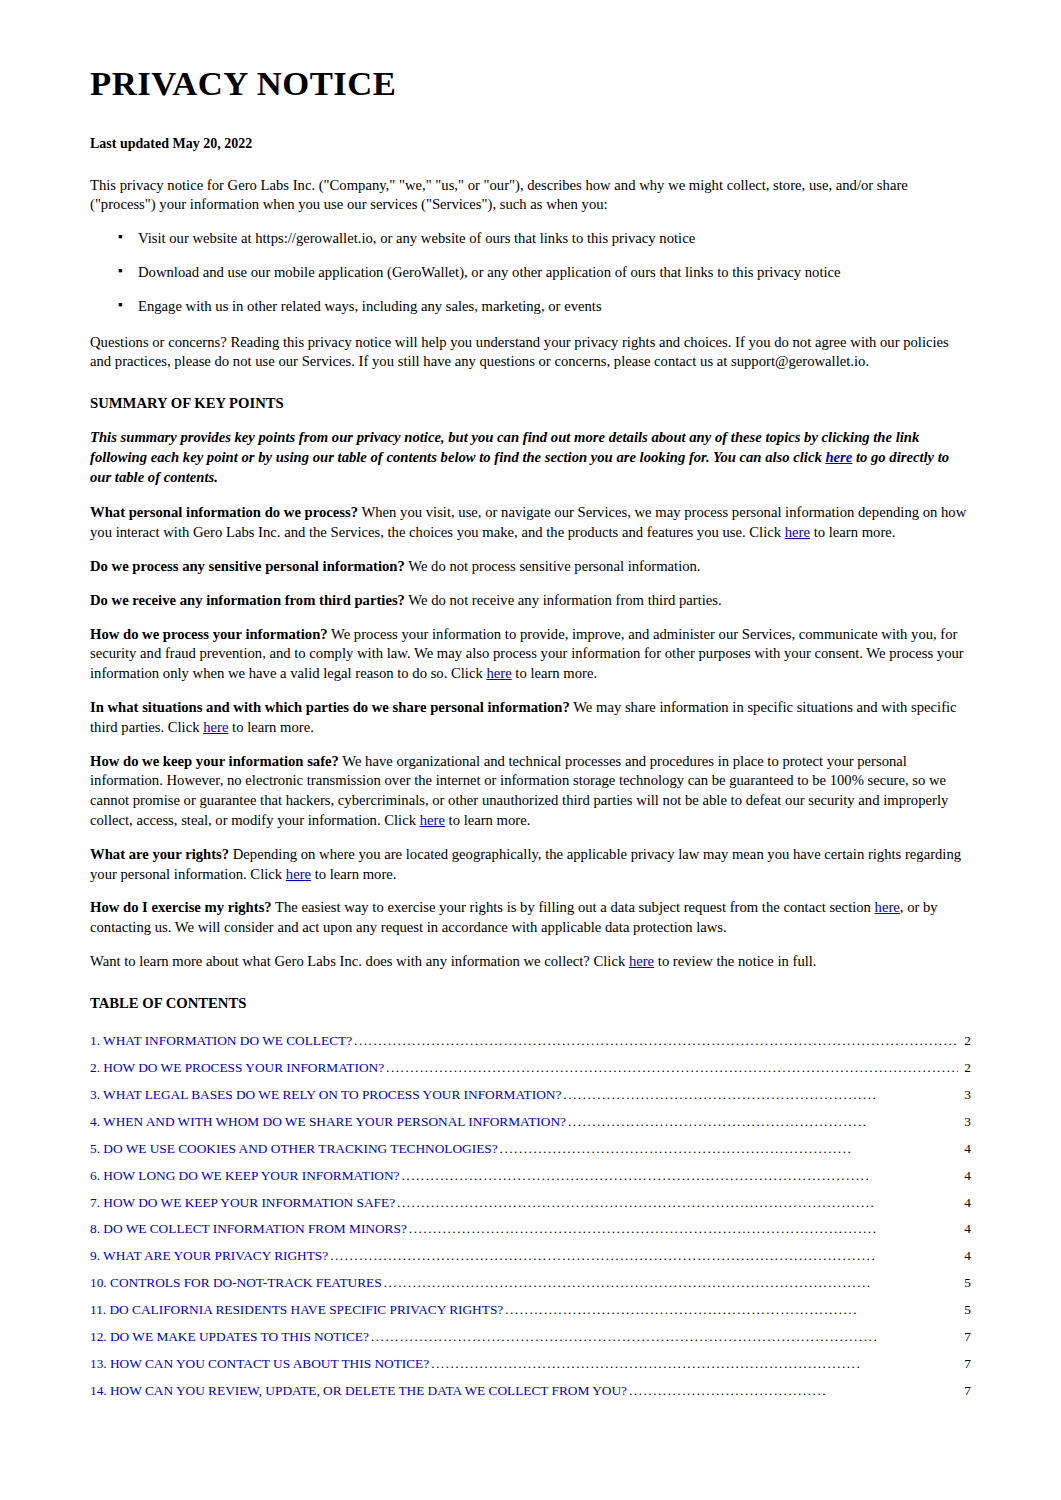PRIVACY NOTICE
Last updated May 20, 2022
This privacy notice for Gero Labs Inc. ("Company," "we," "us," or "our"), describes how and why we might collect, store, use, and/or share ("process") your information when you use our services ("Services"), such as when you:
Visit our website at https://gerowallet.io, or any website of ours that links to this privacy notice
Download and use our mobile application (GeroWallet), or any other application of ours that links to this privacy notice
Engage with us in other related ways, including any sales, marketing, or events
Questions or concerns? Reading this privacy notice will help you understand your privacy rights and choices. If you do not agree with our policies and practices, please do not use our Services. If you still have any questions or concerns, please contact us at support@gerowallet.io.
SUMMARY OF KEY POINTS
This summary provides key points from our privacy notice, but you can find out more details about any of these topics by clicking the link following each key point or by using our table of contents below to find the section you are looking for. You can also click here to go directly to our table of contents.
What personal information do we process? When you visit, use, or navigate our Services, we may process personal information depending on how you interact with Gero Labs Inc. and the Services, the choices you make, and the products and features you use. Click here to learn more.
Do we process any sensitive personal information? We do not process sensitive personal information.
Do we receive any information from third parties? We do not receive any information from third parties.
How do we process your information? We process your information to provide, improve, and administer our Services, communicate with you, for security and fraud prevention, and to comply with law. We may also process your information for other purposes with your consent. We process your information only when we have a valid legal reason to do so. Click here to learn more.
In what situations and with which parties do we share personal information? We may share information in specific situations and with specific third parties. Click here to learn more.
How do we keep your information safe? We have organizational and technical processes and procedures in place to protect your personal information. However, no electronic transmission over the internet or information storage technology can be guaranteed to be 100% secure, so we cannot promise or guarantee that hackers, cybercriminals, or other unauthorized third parties will not be able to defeat our security and improperly collect, access, steal, or modify your information. Click here to learn more.
What are your rights? Depending on where you are located geographically, the applicable privacy law may mean you have certain rights regarding your personal information. Click here to learn more.
How do I exercise my rights? The easiest way to exercise your rights is by filling out a data subject request from the contact section here, or by contacting us. We will consider and act upon any request in accordance with applicable data protection laws.
Want to learn more about what Gero Labs Inc. does with any information we collect? Click here to review the notice in full.
TABLE OF CONTENTS
1. WHAT INFORMATION DO WE COLLECT?.................................................................................................................................................. 2
2. HOW DO WE PROCESS YOUR INFORMATION?....................................................................................................................... 2
3. WHAT LEGAL BASES DO WE RELY ON TO PROCESS YOUR INFORMATION?................................................................. 3
4. WHEN AND WITH WHOM DO WE SHARE YOUR PERSONAL INFORMATION?.............................................................. 3
5. DO WE USE COOKIES AND OTHER TRACKING TECHNOLOGIES?......................................................................... 4
6. HOW LONG DO WE KEEP YOUR INFORMATION?................................................................................................. 4
7. HOW DO WE KEEP YOUR INFORMATION SAFE?................................................................................................... 4
8. DO WE COLLECT INFORMATION FROM MINORS?................................................................................................. 4
9. WHAT ARE YOUR PRIVACY RIGHTS?................................................................................................................. 4
10. CONTROLS FOR DO-NOT-TRACK FEATURES..................................................................................................... 5
11. DO CALIFORNIA RESIDENTS HAVE SPECIFIC PRIVACY RIGHTS?......................................................................... 5
12. DO WE MAKE UPDATES TO THIS NOTICE?......................................................................................................... 7
13. HOW CAN YOU CONTACT US ABOUT THIS NOTICE?......................................................................................... 7
14. HOW CAN YOU REVIEW, UPDATE, OR DELETE THE DATA WE COLLECT FROM YOU?......................................... 7